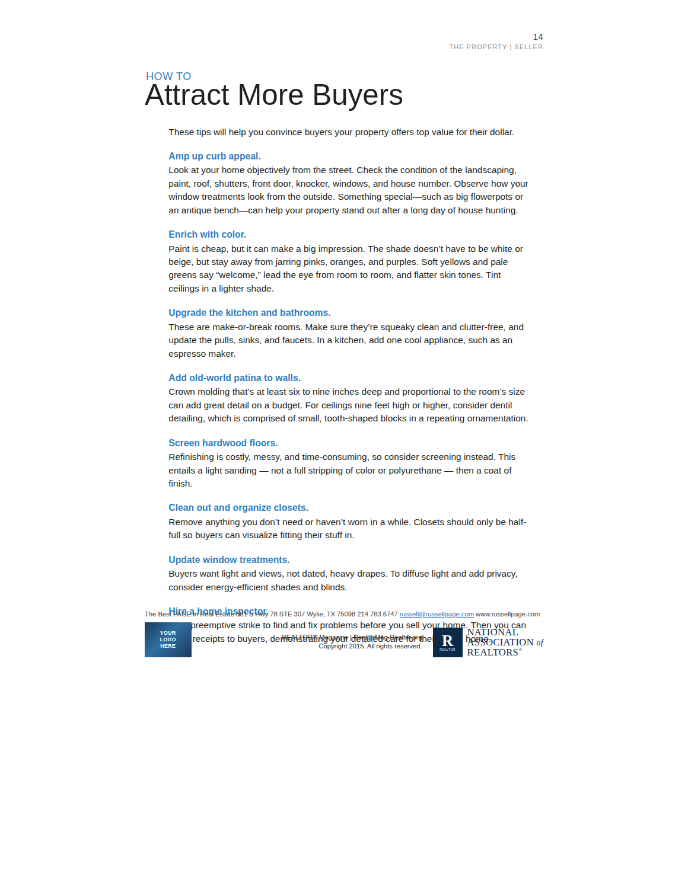14
THE PROPERTY | SELLER
HOW TO
Attract More Buyers
These tips will help you convince buyers your property offers top value for their dollar.
Amp up curb appeal.
Look at your home objectively from the street. Check the condition of the landscaping, paint, roof, shutters, front door, knocker, windows, and house number. Observe how your window treatments look from the outside. Something special—such as big flowerpots or an antique bench—can help your property stand out after a long day of house hunting.
Enrich with color.
Paint is cheap, but it can make a big impression. The shade doesn’t have to be white or beige, but stay away from jarring pinks, oranges, and purples. Soft yellows and pale greens say “welcome,” lead the eye from room to room, and flatter skin tones. Tint ceilings in a lighter shade.
Upgrade the kitchen and bathrooms.
These are make-or-break rooms. Make sure they’re squeaky clean and clutter-free, and update the pulls, sinks, and faucets. In a kitchen, add one cool appliance, such as an espresso maker.
Add old-world patina to walls.
Crown molding that’s at least six to nine inches deep and proportional to the room’s size can add great detail on a budget. For ceilings nine feet high or higher, consider dentil detailing, which is comprised of small, tooth-shaped blocks in a repeating ornamentation.
Screen hardwood floors.
Refinishing is costly, messy, and time-consuming, so consider screening instead. This entails a light sanding — not a full stripping of color or polyurethane — then a coat of finish.
Clean out and organize closets.
Remove anything you don’t need or haven’t worn in a while. Closets should only be half-full so buyers can visualize fitting their stuff in.
Update window treatments.
Buyers want light and views, not dated, heavy drapes. To diffuse light and add privacy, consider energy-efficient shades and blinds.
Hire a home inspector.
Do a preemptive strike to find and fix problems before you sell your home. Then you can show receipts to buyers, demonstrating your detailed care for their future home.
The Best PAGE in Real Estate 801 S Hwy 78 STE 307 Wylie, TX 75098 214.783.6747 russell@russellpage.com www.russellpage.com
Your
Logo
Here
REALTOR® Magazine | RealtorMag.Realtor.org
Copyright 2015. All rights reserved.
R
REALTOR
NATIONAL
ASSOCIATION of
REALTORS®